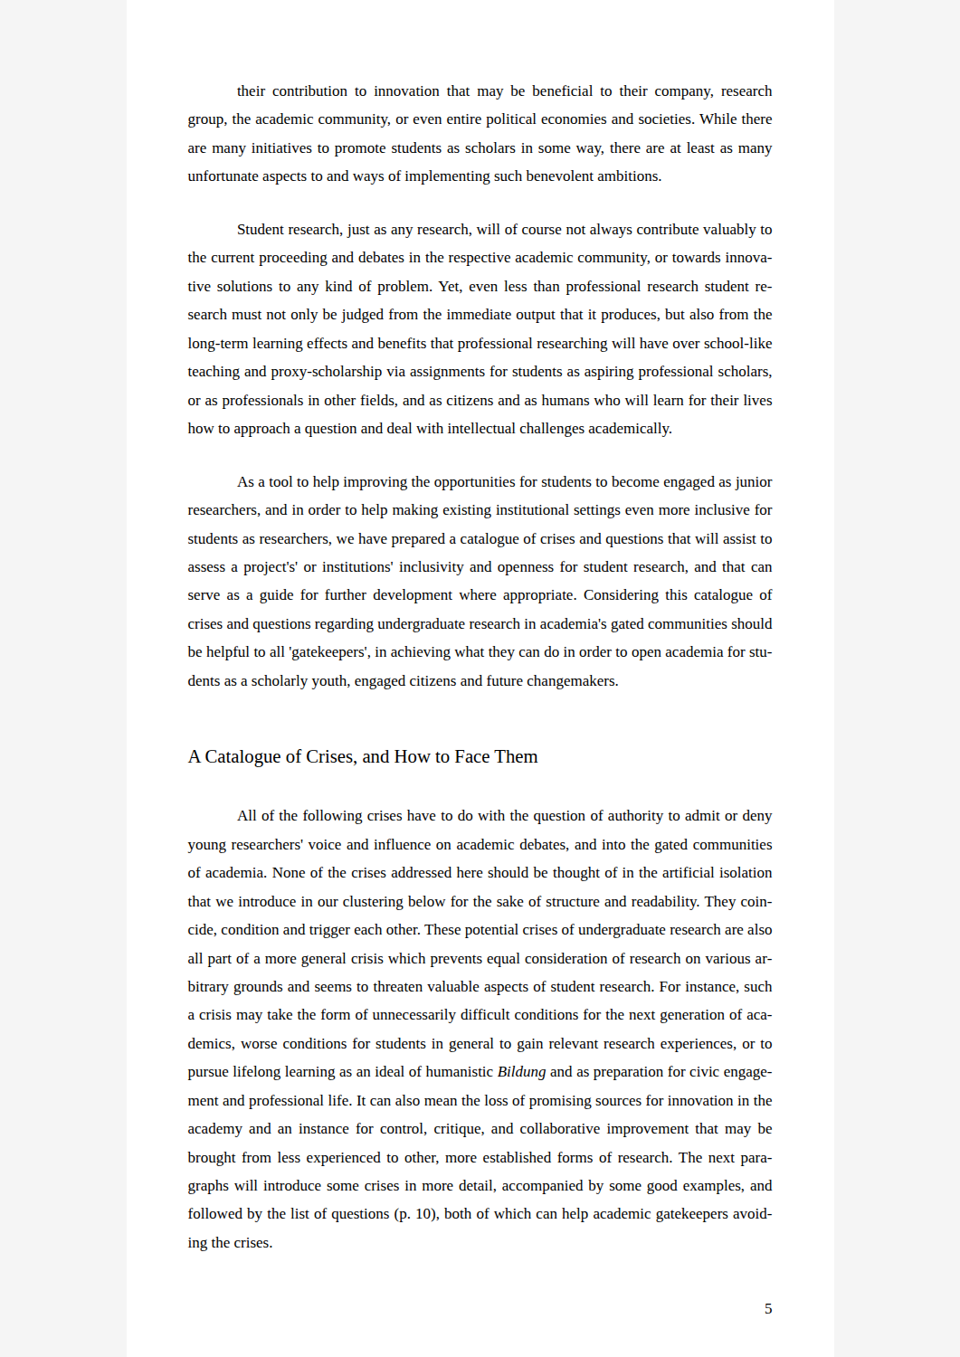their contribution to innovation that may be beneficial to their company, research group, the academic community, or even entire political economies and societies. While there are many initiatives to promote students as scholars in some way, there are at least as many unfortunate aspects to and ways of implementing such benevolent ambitions.
Student research, just as any research, will of course not always contribute valuably to the current proceeding and debates in the respective academic community, or towards innovative solutions to any kind of problem. Yet, even less than professional research student research must not only be judged from the immediate output that it produces, but also from the long-term learning effects and benefits that professional researching will have over school-like teaching and proxy-scholarship via assignments for students as aspiring professional scholars, or as professionals in other fields, and as citizens and as humans who will learn for their lives how to approach a question and deal with intellectual challenges academically.
As a tool to help improving the opportunities for students to become engaged as junior researchers, and in order to help making existing institutional settings even more inclusive for students as researchers, we have prepared a catalogue of crises and questions that will assist to assess a project's' or institutions' inclusivity and openness for student research, and that can serve as a guide for further development where appropriate. Considering this catalogue of crises and questions regarding undergraduate research in academia's gated communities should be helpful to all 'gatekeepers', in achieving what they can do in order to open academia for students as a scholarly youth, engaged citizens and future changemakers.
A Catalogue of Crises, and How to Face Them
All of the following crises have to do with the question of authority to admit or deny young researchers' voice and influence on academic debates, and into the gated communities of academia. None of the crises addressed here should be thought of in the artificial isolation that we introduce in our clustering below for the sake of structure and readability. They coincide, condition and trigger each other. These potential crises of undergraduate research are also all part of a more general crisis which prevents equal consideration of research on various arbitrary grounds and seems to threaten valuable aspects of student research. For instance, such a crisis may take the form of unnecessarily difficult conditions for the next generation of academics, worse conditions for students in general to gain relevant research experiences, or to pursue lifelong learning as an ideal of humanistic Bildung and as preparation for civic engagement and professional life. It can also mean the loss of promising sources for innovation in the academy and an instance for control, critique, and collaborative improvement that may be brought from less experienced to other, more established forms of research. The next paragraphs will introduce some crises in more detail, accompanied by some good examples, and followed by the list of questions (p. 10), both of which can help academic gatekeepers avoiding the crises.
5